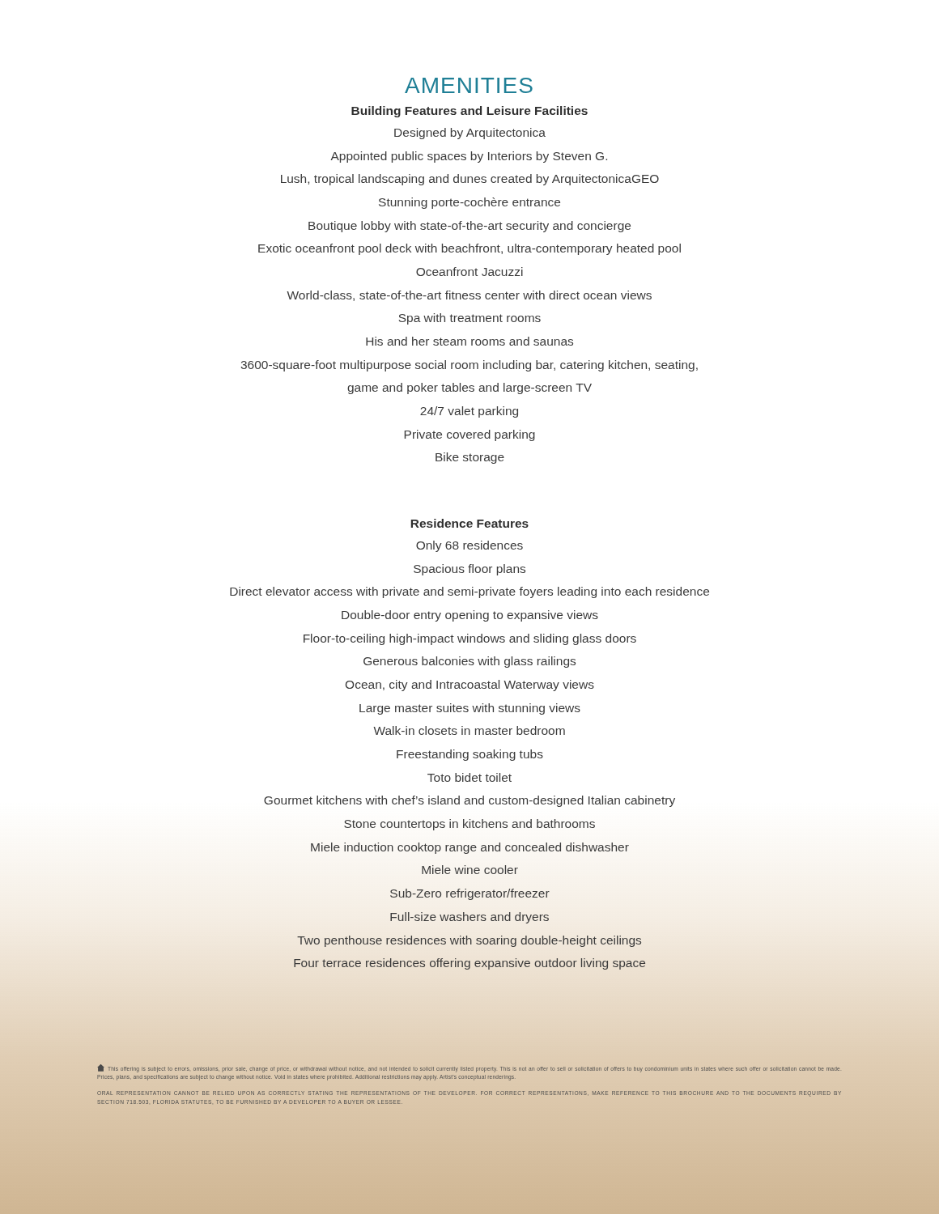AMENITIES
Building Features and Leisure Facilities
Designed by Arquitectonica
Appointed public spaces by Interiors by Steven G.
Lush, tropical landscaping and dunes created by ArquitectonicaGEO
Stunning porte-cochère entrance
Boutique lobby with state-of-the-art security and concierge
Exotic oceanfront pool deck with beachfront, ultra-contemporary heated pool
Oceanfront Jacuzzi
World-class, state-of-the-art fitness center with direct ocean views
Spa with treatment rooms
His and her steam rooms and saunas
3600-square-foot multipurpose social room including bar, catering kitchen, seating,
game and poker tables and large-screen TV
24/7 valet parking
Private covered parking
Bike storage
Residence Features
Only 68 residences
Spacious floor plans
Direct elevator access with private and semi-private foyers leading into each residence
Double-door entry opening to expansive views
Floor-to-ceiling high-impact windows and sliding glass doors
Generous balconies with glass railings
Ocean, city and Intracoastal Waterway views
Large master suites with stunning views
Walk-in closets in master bedroom
Freestanding soaking tubs
Toto bidet toilet
Gourmet kitchens with chef’s island and custom-designed Italian cabinetry
Stone countertops in kitchens and bathrooms
Miele induction cooktop range and concealed dishwasher
Miele wine cooler
Sub-Zero refrigerator/freezer
Full-size washers and dryers
Two penthouse residences with soaring double-height ceilings
Four terrace residences offering expansive outdoor living space
This offering is subject to errors, omissions, prior sale, change of price, or withdrawal without notice, and not intended to solicit currently listed property. This is not an offer to sell or solicitation of offers to buy condominium units in states where such offer or solicitation cannot be made. Prices, plans, and specifications are subject to change without notice. Void in states where prohibited. Additional restrictions may apply. Artist’s conceptual renderings.
ORAL REPRESENTATION CANNOT BE RELIED UPON AS CORRECTLY STATING THE REPRESENTATIONS OF THE DEVELOPER. FOR CORRECT REPRESENTATIONS, MAKE REFERENCE TO THIS BROCHURE AND TO THE DOCUMENTS REQUIRED BY SECTION 718.503, FLORIDA STATUTES, TO BE FURNISHED BY A DEVELOPER TO A BUYER OR LESSEE.